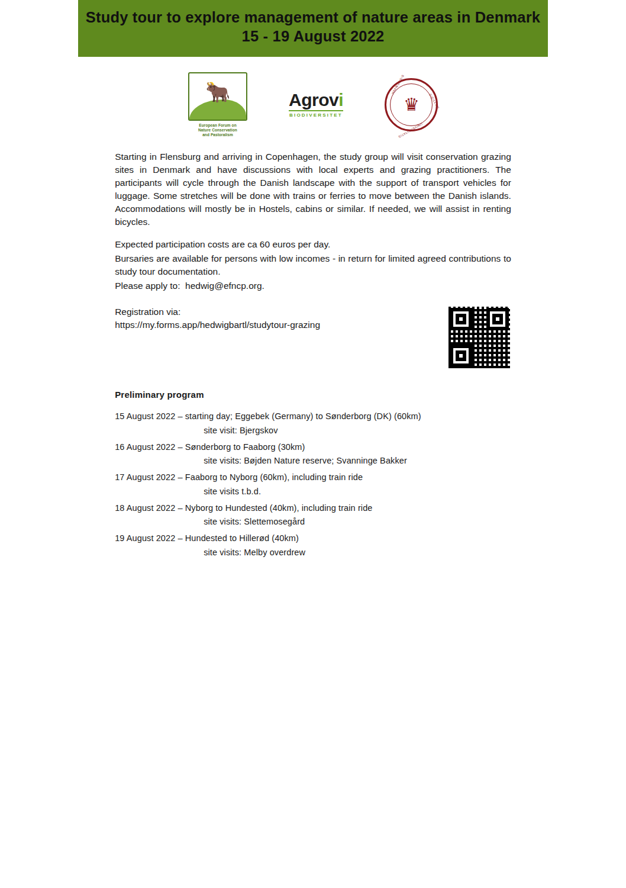Study tour to explore management of nature areas in Denmark 15 - 19 August 2022
🐂
European Forum on
Nature Conservation
and Pastoralism
Agrovi
BIODIVERSITET
♛
HAFNIENSIS SIGILLUM UNIVERSITATIS
Starting in Flensburg and arriving in Copenhagen, the study group will visit conservation grazing sites in Denmark and have discussions with local experts and grazing practitioners. The participants will cycle through the Danish landscape with the support of transport vehicles for luggage. Some stretches will be done with trains or ferries to move between the Danish islands. Accommodations will mostly be in Hostels, cabins or similar. If needed, we will assist in renting bicycles.
Expected participation costs are ca 60 euros per day.
Bursaries are available for persons with low incomes - in return for limited agreed contributions to study tour documentation.
Please apply to: hedwig@efncp.org.
Registration via:
https://my.forms.app/hedwigbartl/studytour-grazing
Preliminary program
15 August 2022 – starting day; Eggebek (Germany) to Sønderborg (DK) (60km)
site visit: Bjergskov
16 August 2022 – Sønderborg to Faaborg (30km)
site visits: Bøjden Nature reserve; Svanninge Bakker
17 August 2022 – Faaborg to Nyborg (60km), including train ride
site visits t.b.d.
18 August 2022 – Nyborg to Hundested (40km), including train ride
site visits: Slettemosegård
19 August 2022 – Hundested to Hillerød (40km)
site visits: Melby overdrew